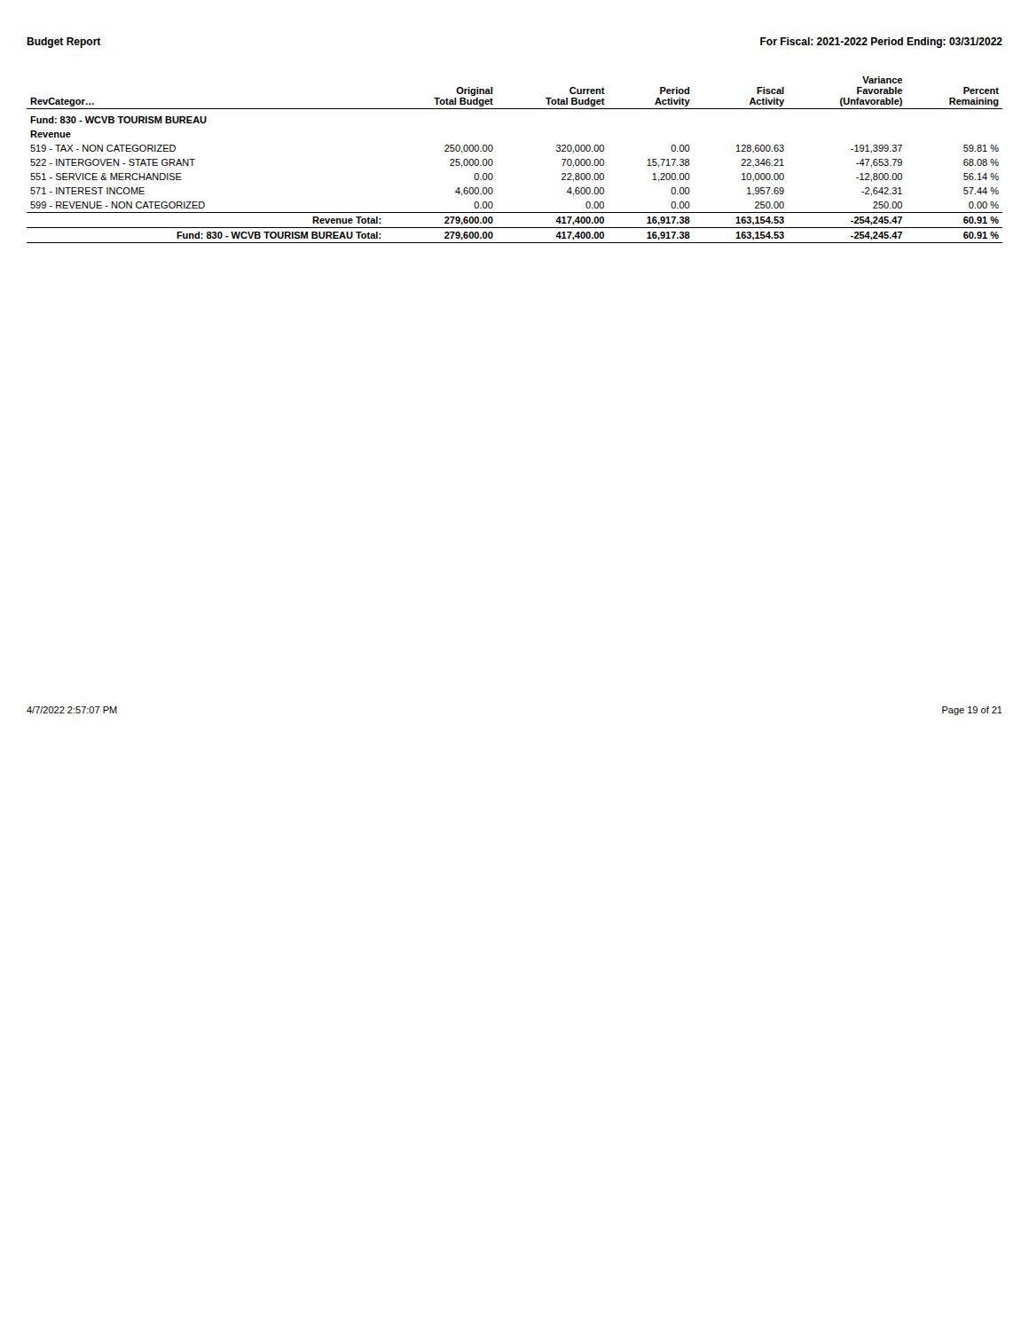Budget Report For Fiscal: 2021-2022 Period Ending: 03/31/2022
| RevCategor… | Original Total Budget | Current Total Budget | Period Activity | Fiscal Activity | Variance Favorable (Unfavorable) | Percent Remaining |
| --- | --- | --- | --- | --- | --- | --- |
| Fund: 830 - WCVB TOURISM BUREAU |
| Revenue |
| 519 - TAX - NON CATEGORIZED | 250,000.00 | 320,000.00 | 0.00 | 128,600.63 | -191,399.37 | 59.81 % |
| 522 - INTERGOVEN - STATE GRANT | 25,000.00 | 70,000.00 | 15,717.38 | 22,346.21 | -47,653.79 | 68.08 % |
| 551 - SERVICE & MERCHANDISE | 0.00 | 22,800.00 | 1,200.00 | 10,000.00 | -12,800.00 | 56.14 % |
| 571 - INTEREST INCOME | 4,600.00 | 4,600.00 | 0.00 | 1,957.69 | -2,642.31 | 57.44 % |
| 599 - REVENUE - NON CATEGORIZED | 0.00 | 0.00 | 0.00 | 250.00 | 250.00 | 0.00 % |
| Revenue Total: | 279,600.00 | 417,400.00 | 16,917.38 | 163,154.53 | -254,245.47 | 60.91 % |
| Fund: 830 - WCVB TOURISM BUREAU Total: | 279,600.00 | 417,400.00 | 16,917.38 | 163,154.53 | -254,245.47 | 60.91 % |
4/7/2022 2:57:07 PM Page 19 of 21